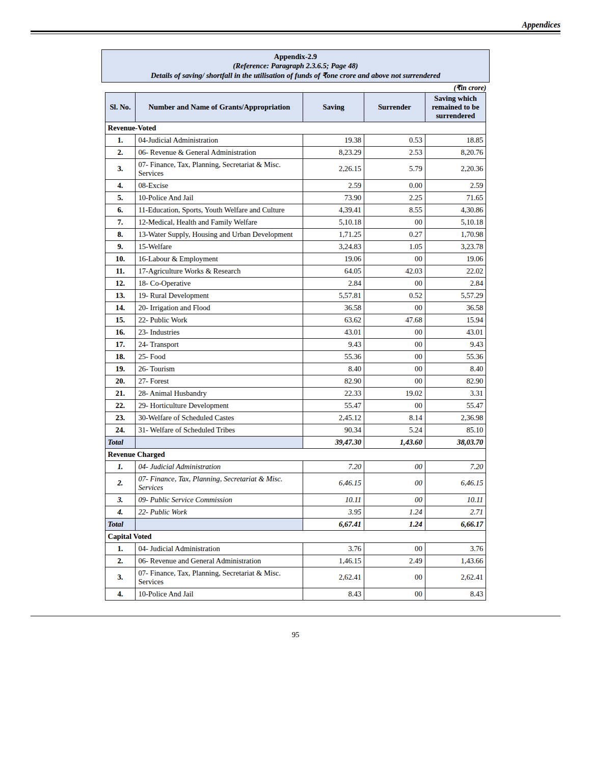Appendices
Appendix-2.9
(Reference: Paragraph 2.3.6.5; Page 48)
Details of saving/ shortfall in the utilisation of funds of ₹one crore and above not surrendered
(₹in crore)
| Sl. No. | Number and Name of Grants/Appropriation | Saving | Surrender | Saving which remained to be surrendered |
| --- | --- | --- | --- | --- |
| Revenue-Voted |
| 1. | 04-Judicial Administration | 19.38 | 0.53 | 18.85 |
| 2. | 06- Revenue & General Administration | 8,23.29 | 2.53 | 8,20.76 |
| 3. | 07- Finance, Tax, Planning, Secretariat & Misc. Services | 2,26.15 | 5.79 | 2,20.36 |
| 4. | 08-Excise | 2.59 | 0.00 | 2.59 |
| 5. | 10-Police And Jail | 73.90 | 2.25 | 71.65 |
| 6. | 11-Education, Sports, Youth Welfare and Culture | 4,39.41 | 8.55 | 4,30.86 |
| 7. | 12-Medical, Health and Family Welfare | 5,10.18 | 00 | 5,10.18 |
| 8. | 13-Water Supply, Housing and Urban Development | 1,71.25 | 0.27 | 1,70.98 |
| 9. | 15-Welfare | 3,24.83 | 1.05 | 3,23.78 |
| 10. | 16-Labour & Employment | 19.06 | 00 | 19.06 |
| 11. | 17-Agriculture Works & Research | 64.05 | 42.03 | 22.02 |
| 12. | 18- Co-Operative | 2.84 | 00 | 2.84 |
| 13. | 19- Rural Development | 5,57.81 | 0.52 | 5,57.29 |
| 14. | 20- Irrigation and Flood | 36.58 | 00 | 36.58 |
| 15. | 22- Public Work | 63.62 | 47.68 | 15.94 |
| 16. | 23- Industries | 43.01 | 00 | 43.01 |
| 17. | 24- Transport | 9.43 | 00 | 9.43 |
| 18. | 25- Food | 55.36 | 00 | 55.36 |
| 19. | 26- Tourism | 8.40 | 00 | 8.40 |
| 20. | 27- Forest | 82.90 | 00 | 82.90 |
| 21. | 28- Animal Husbandry | 22.33 | 19.02 | 3.31 |
| 22. | 29- Horticulture Development | 55.47 | 00 | 55.47 |
| 23. | 30-Welfare of Scheduled Castes | 2,45.12 | 8.14 | 2,36.98 |
| 24. | 31- Welfare of Scheduled Tribes | 90.34 | 5.24 | 85.10 |
| Total | | 39,47.30 | 1,43.60 | 38,03.70 |
| Revenue Charged |
| 1. | 04- Judicial Administration | 7.20 | 00 | 7.20 |
| 2. | 07- Finance, Tax, Planning, Secretariat & Misc. Services | 6,46.15 | 00 | 6,46.15 |
| 3. | 09- Public Service Commission | 10.11 | 00 | 10.11 |
| 4. | 22- Public Work | 3.95 | 1.24 | 2.71 |
| Total | | 6,67.41 | 1.24 | 6,66.17 |
| Capital Voted |
| 1. | 04- Judicial Administration | 3.76 | 00 | 3.76 |
| 2. | 06- Revenue and General Administration | 1,46.15 | 2.49 | 1,43.66 |
| 3. | 07- Finance, Tax, Planning, Secretariat & Misc. Services | 2,62.41 | 00 | 2,62.41 |
| 4. | 10-Police And Jail | 8.43 | 00 | 8.43 |
95